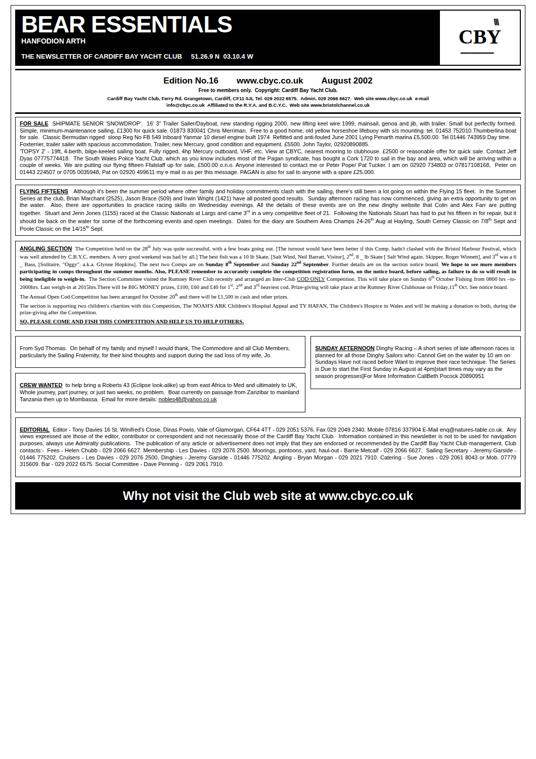BEAR ESSENTIALS
HANFODION ARTH
THE NEWSLETTER OF CARDIFF BAY YACHT CLUB 51.26.9 N 03.10.4 W
\\\ CBY ———
Edition No.16 www.cbyc.co.uk August 2002
Free to members only. Copyright: Cardiff Bay Yacht Club.
Cardiff Bay Yacht Club, Ferry Rd. Grangetown, Cardiff, CF11 0JL Tel. 029 2022 6575. Admin. 029 2066 6627. Web site www.cbyc.co.uk e-mail
info@cbyc.co.uk Affiliated to the R.Y.A. and B.C.Y.C. Web site www.bristolchannel.co.uk
FOR SALE SHIPMATE SENIOR 'SNOWDROP'. 16' 3" Trailer Sailer/Dayboat, new standing rigging 2000, new lifting keel wire 1999, mainsail, genoa and jib, with trailer. Small but perfectly formed. Simple, minimum-maintenance sailing, £1300 for quick sale. 01873 830041 Chris Merriman. Free to a good home, old yellow horseshoe lifebuoy with s/s mounting. tel. 01453 752010.Thumberlina boat for sale. Classic Bermudan rigged sloop Reg No FB 549 Inboard Yanmar 10 diesel engine built 1974 Refitted and anti-fouled June 2001 Lying Penarth marina £5,500.00 Tel 01446 743959 Day time.
Foxterrier, trailer sailer with spacious accommodation. Trailer, new Mercury, good condition and equipment. £5500. John Taylor, 02920890885.
'TOPSY 2' - 19ft, 4-berth, bilge-keeled sailing boat. Fully rigged, 4hp Mercury outboard, VHF, etc. View at CBYC, nearest mooring to clubhouse. £2500 or reasonable offer for quick sale. Contact Jeff Dyas 07775774418. The South Wales Police Yacht Club, which as you know includes most of the Pagan syndicate, has bought a Cork 1720 to sail in the bay and area, which will be arriving within a couple of weeks. We are putting our flying fifteen Ffalstaff up for sale, £500.00 o.n.o. Anyone interested to contact me or Peter Pope/ Pat Tucker. I am on 02920 734803 or 07817108168, Peter on 01443 224507 or 0705 0035948, Pat on 02920 499611 my e mail is as per this message. PAGAN is also for sail to anyone with a spare £25.000.
FLYING FIFTEENS Although it's been the summer period where other family and holiday commitments clash with the sailing, there's still been a lot going on within the Flying 15 fleet. In the Summer Series at the club, Brian Marchant (2525), Jason Brace (509) and Irwin Wright (1421) have all posted good results. Sunday afternoon racing has now commenced, giving an extra opportunity to get on the water. Also, there are opportunities to practice racing skills on Wednesday evenings. All the details of these events are on the new dinghy website that Colin and Alex Farr are putting together. Stuart and Jenn Jones (1155) raced at the Classic Nationals at Largs and came 3rd in a very competitive fleet of 21. Following the Nationals Stuart has had to put his fifteen in for repair, but it should be back on the water for some of the forthcoming events and open meetings. Dates for the diary are Southern Area Champs 24-26th Aug at Hayling, South Cerney Classic on 7/8th Sept and Poole Classic on the 14/15th Sept.
ANGLING SECTION The Competition held on the 28th July was quite successful, with a few boats going out. [The turnout would have been better if this Comp. hadn't clashed with the Bristol Harbour Festival, which was well attended by C.B.Y.C. members. A very good weekend was had by all.] The best fish was a 10 lb Skate, [Salt Wind, Neil Barratt, Visitor], 2nd, 8 _ lb Skate [ Salt Wind again. Skipper, Roger Winnett], and 3rd was a 6 _ Bass, [Solitaire, "Oggy". a.k.a. Glynne Hopkins]. The next two Comps are on Sunday 8th September and Sunday 22nd September. Further details are on the section notice board. We hope to see more members participating in comps throughout the summer months. Also, PLEASE remember to accurately complete the competition registration form, on the notice board, before sailing, as failure to do so will result in being ineligible to weigh-in. The Section Committee visited the Rumney River Club recently and arranged an Inter-Club COD ONLY Competition. This will take place on Sunday 6th October Fishing from 0800 hrs –to- 2000hrs. Last weigh-in at 2015hrs.There will be BIG MONEY prizes, £100, £60 and £40 for 1st, 2nd and 3rd heaviest cod. Prize-giving will take place at the Rumney River Clubhouse on Friday,11th Oct. See notice board.
The Annual Open Cod Competition has been arranged for October 20th and there will be £1,500 in cash and other prizes.
The section is supporting two children's charities with this Competition, The NOAH'S ARK Children's Hospital Appeal and TY HAFAN, The Children's Hospice in Wales and will be making a donation to both, during the prize-giving after the Competition.
SO, PLEASE COME AND FISH THIS COMPETITION AND HELP US TO HELP OTHERS.
From Syd Thomas. On behalf of my family and myself I would thank, The Commodore and all Club Members, particularly the Sailing Fraternity, for their kind thoughts and support during the sad loss of my wife, Jo.
CREW WANTED to help bring a Roberts 43 (Eclipse look-alike) up from east Africa to Med and ultimately to UK, Whole journey, part journey, or just two weeks, no problem. Boat currently on passage from Zanzibar to mainland Tanzania then up to Mombassa. Email for more details: nobles48@yahoo.co.uk
SUNDAY AFTERNOON Dinghy Racing – A short series of late afternoon races is planned for all those Dinghy Sailors who: Cannot Get on the water by 10 am on Sundays Have not raced before Want to improve their race technique. The Series is Due to start the First Sunday in August at 4pm[start times may vary as the season progresses]For More Information CallBeth Pocock 20890951
EDITORIAL Editor - Tony Davies 16 St. Winifred's Close, Dinas Powis, Vale of Glamorgan, CF64 4TT - 029 2051 5376, Fax 029 2049 2340. Mobile 07816 337904 E-Mail enq@natures-table.co.uk. Any views expressed are those of the editor, contributor or correspondent and not necessarily those of the Cardiff Bay Yacht Club. Information contained in this newsletter is not to be used for navigation purposes, always use Admiralty publications. The publication of any article or advertisement does not imply that they are endorsed or recommended by the Cardiff Bay Yacht Club management. Club contacts:- Fees - Helen Chubb - 029 2066 6627. Membership - Les Davies - 029 2076 2500. Moorings, pontoons, yard, haul-out - Barrie Metcalf - 029 2066 6627. Sailing Secretary - Jeremy Garside - 01446 775202. Cruisers - Les Davies - 029 2076 2500, Dinghies - Jeremy Garside - 01446 775202. Angling - Bryan Morgan - 029 2021 7910. Catering - Sue Jones - 029 2061 8043 or Mob. 07779 315609. Bar - 029 2022 6575. Social Committee - Dave Penning - 029 2061 7910.
Why not visit the Club web site at www.cbyc.co.uk